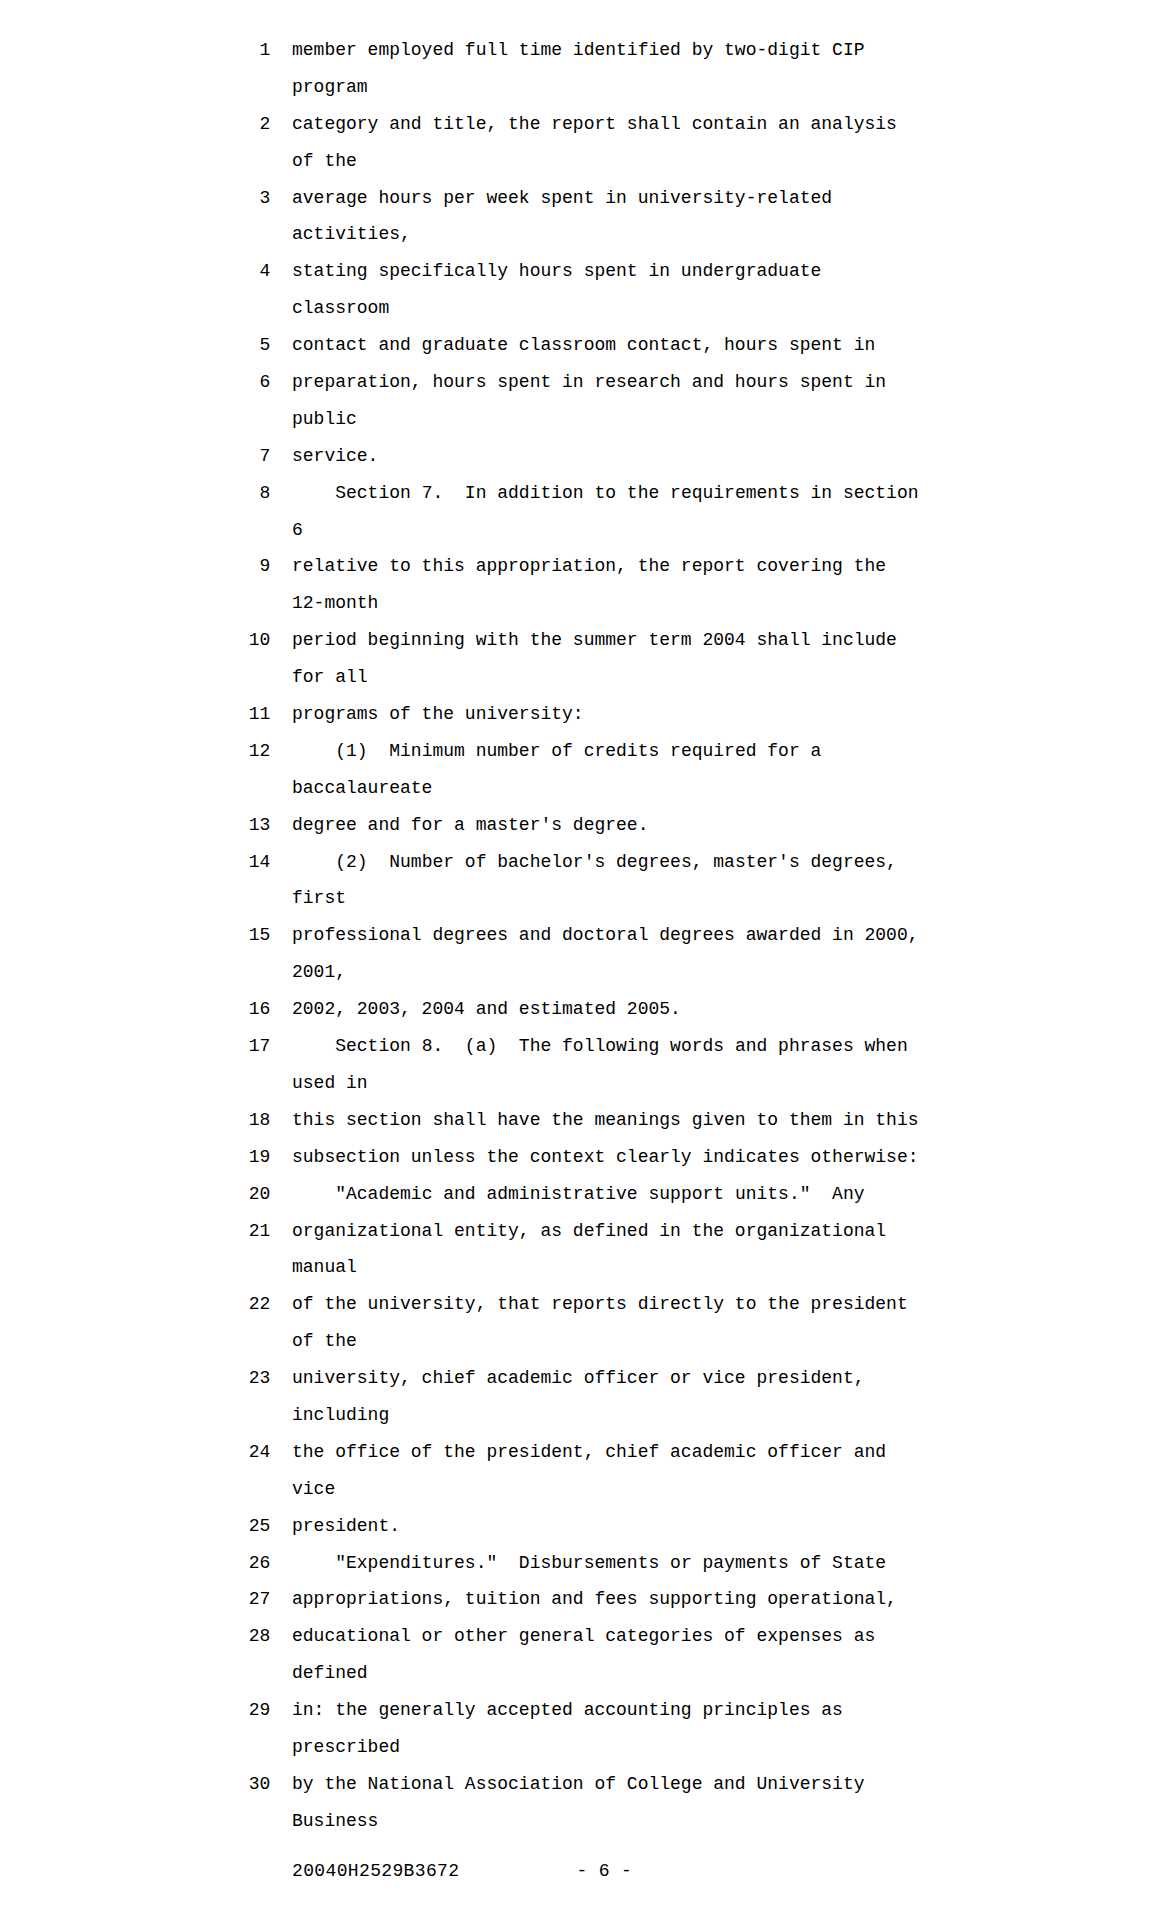member employed full time identified by two-digit CIP program
category and title, the report shall contain an analysis of the
average hours per week spent in university-related activities,
stating specifically hours spent in undergraduate classroom
contact and graduate classroom contact, hours spent in
preparation, hours spent in research and hours spent in public
service.
Section 7. In addition to the requirements in section 6
relative to this appropriation, the report covering the 12-month
period beginning with the summer term 2004 shall include for all
programs of the university:
(1) Minimum number of credits required for a baccalaureate
degree and for a master's degree.
(2) Number of bachelor's degrees, master's degrees, first
professional degrees and doctoral degrees awarded in 2000, 2001,
2002, 2003, 2004 and estimated 2005.
Section 8. (a) The following words and phrases when used in
this section shall have the meanings given to them in this
subsection unless the context clearly indicates otherwise:
"Academic and administrative support units." Any
organizational entity, as defined in the organizational manual
of the university, that reports directly to the president of the
university, chief academic officer or vice president, including
the office of the president, chief academic officer and vice
president.
"Expenditures." Disbursements or payments of State
appropriations, tuition and fees supporting operational,
educational or other general categories of expenses as defined
in: the generally accepted accounting principles as prescribed
by the National Association of College and University Business
20040H2529B3672- 6 -